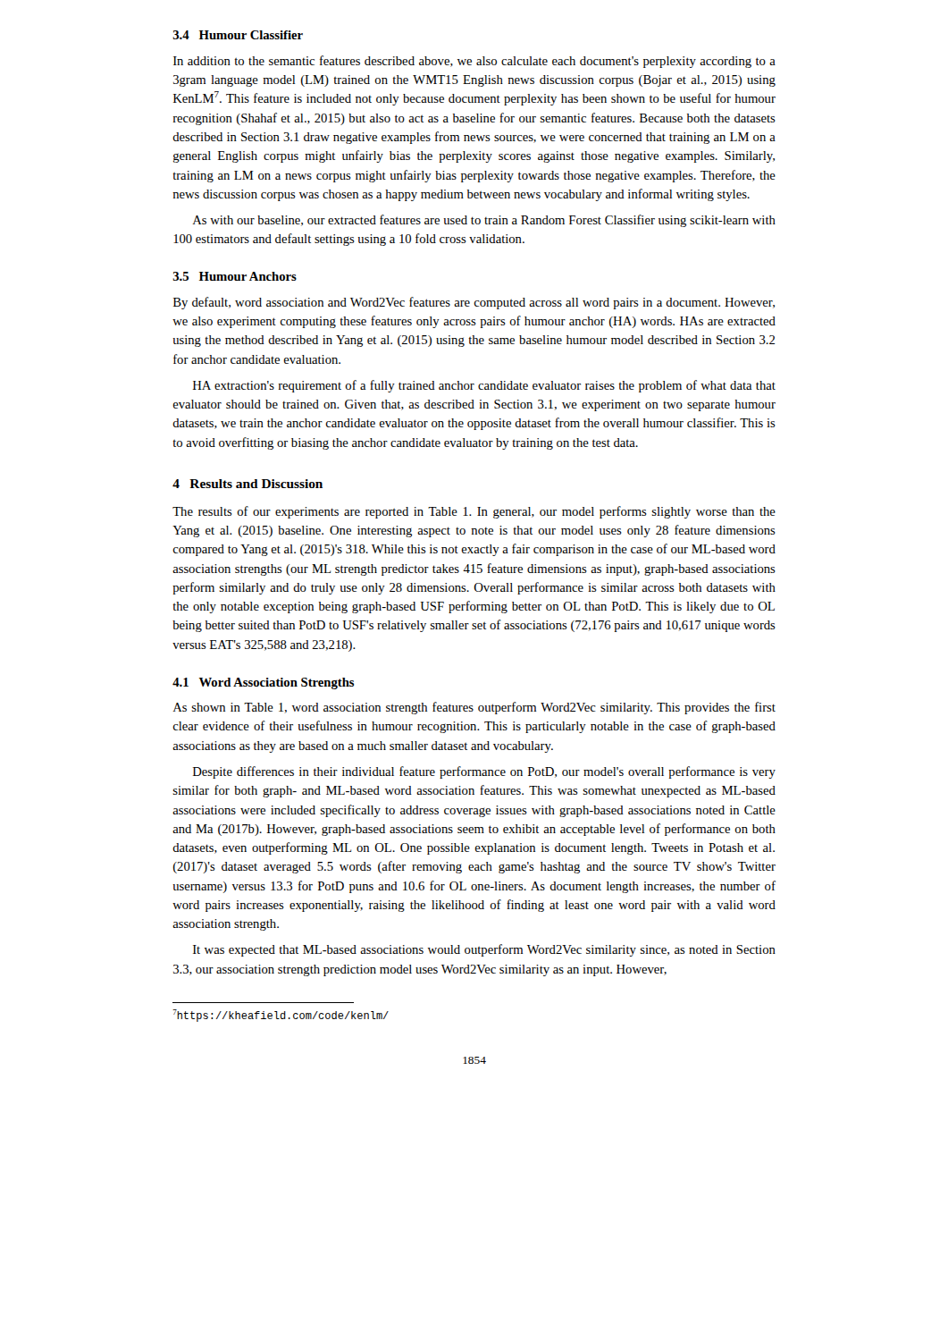3.4 Humour Classifier
In addition to the semantic features described above, we also calculate each document's perplexity according to a 3gram language model (LM) trained on the WMT15 English news discussion corpus (Bojar et al., 2015) using KenLM7. This feature is included not only because document perplexity has been shown to be useful for humour recognition (Shahaf et al., 2015) but also to act as a baseline for our semantic features. Because both the datasets described in Section 3.1 draw negative examples from news sources, we were concerned that training an LM on a general English corpus might unfairly bias the perplexity scores against those negative examples. Similarly, training an LM on a news corpus might unfairly bias perplexity towards those negative examples. Therefore, the news discussion corpus was chosen as a happy medium between news vocabulary and informal writing styles.
As with our baseline, our extracted features are used to train a Random Forest Classifier using scikit-learn with 100 estimators and default settings using a 10 fold cross validation.
3.5 Humour Anchors
By default, word association and Word2Vec features are computed across all word pairs in a document. However, we also experiment computing these features only across pairs of humour anchor (HA) words. HAs are extracted using the method described in Yang et al. (2015) using the same baseline humour model described in Section 3.2 for anchor candidate evaluation.
HA extraction's requirement of a fully trained anchor candidate evaluator raises the problem of what data that evaluator should be trained on. Given that, as described in Section 3.1, we experiment on two separate humour datasets, we train the anchor candidate evaluator on the opposite dataset from the overall humour classifier. This is to avoid overfitting or biasing the anchor candidate evaluator by training on the test data.
4 Results and Discussion
The results of our experiments are reported in Table 1. In general, our model performs slightly worse than the Yang et al. (2015) baseline. One interesting aspect to note is that our model uses only 28 feature dimensions compared to Yang et al. (2015)'s 318. While this is not exactly a fair comparison in the case of our ML-based word association strengths (our ML strength predictor takes 415 feature dimensions as input), graph-based associations perform similarly and do truly use only 28 dimensions. Overall performance is similar across both datasets with the only notable exception being graph-based USF performing better on OL than PotD. This is likely due to OL being better suited than PotD to USF's relatively smaller set of associations (72,176 pairs and 10,617 unique words versus EAT's 325,588 and 23,218).
4.1 Word Association Strengths
As shown in Table 1, word association strength features outperform Word2Vec similarity. This provides the first clear evidence of their usefulness in humour recognition. This is particularly notable in the case of graph-based associations as they are based on a much smaller dataset and vocabulary.
Despite differences in their individual feature performance on PotD, our model's overall performance is very similar for both graph- and ML-based word association features. This was somewhat unexpected as ML-based associations were included specifically to address coverage issues with graph-based associations noted in Cattle and Ma (2017b). However, graph-based associations seem to exhibit an acceptable level of performance on both datasets, even outperforming ML on OL. One possible explanation is document length. Tweets in Potash et al. (2017)'s dataset averaged 5.5 words (after removing each game's hashtag and the source TV show's Twitter username) versus 13.3 for PotD puns and 10.6 for OL one-liners. As document length increases, the number of word pairs increases exponentially, raising the likelihood of finding at least one word pair with a valid word association strength.
It was expected that ML-based associations would outperform Word2Vec similarity since, as noted in Section 3.3, our association strength prediction model uses Word2Vec similarity as an input. However,
7https://kheafield.com/code/kenlm/
1854